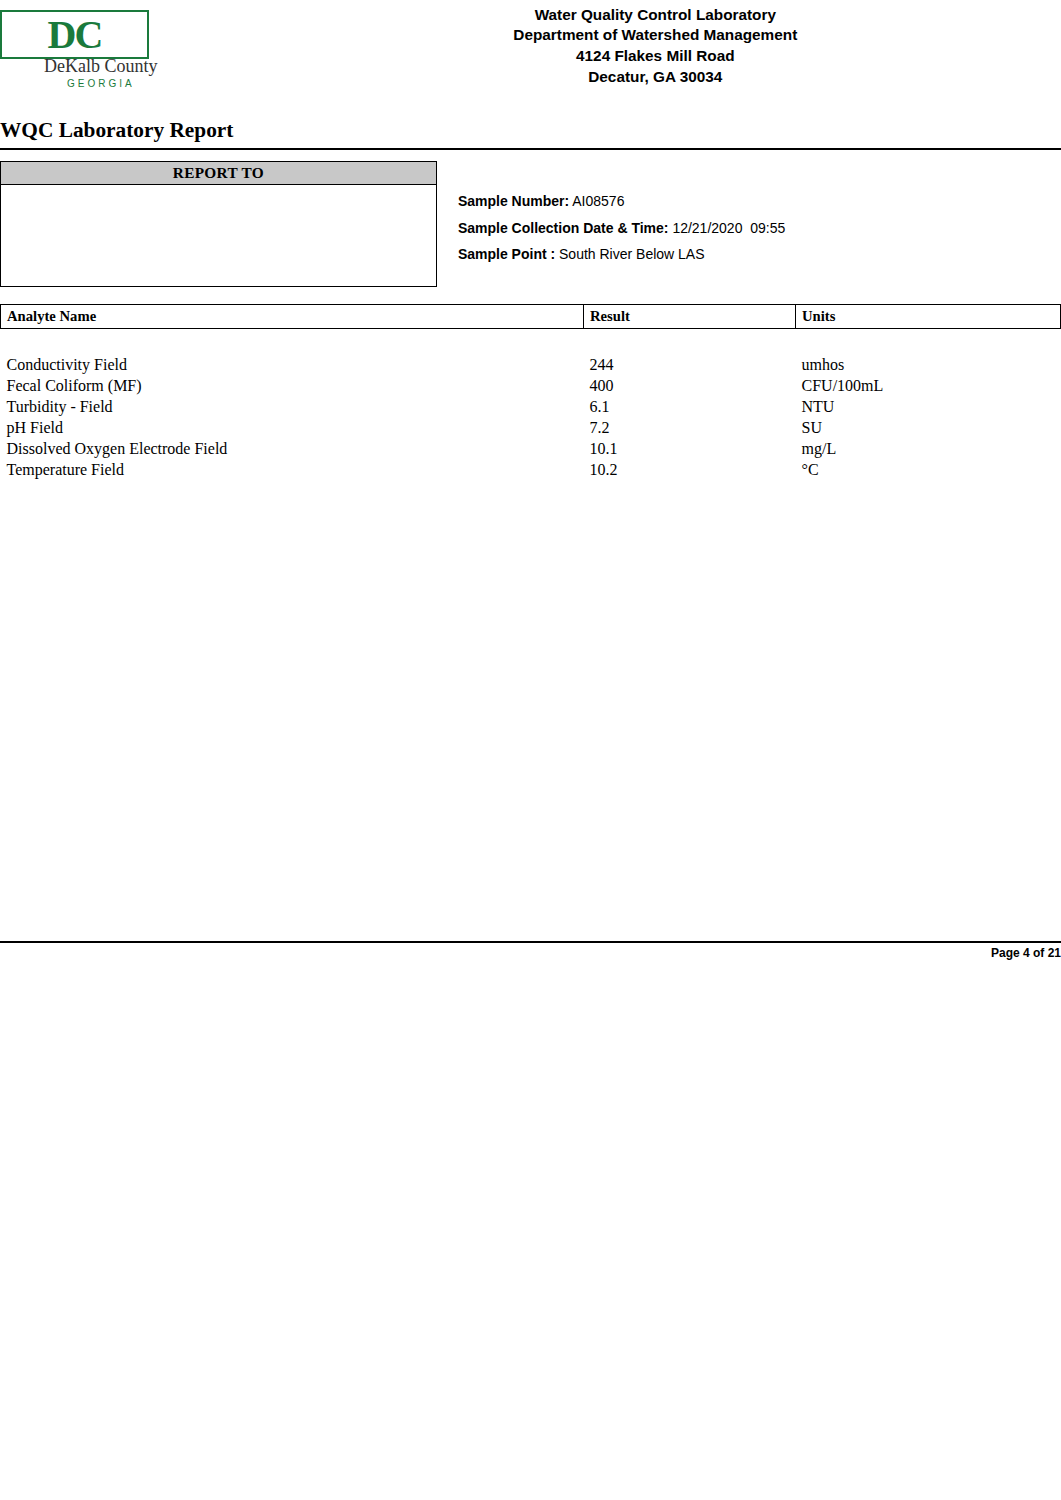DC
DeKalb County
GEORGIA
Water Quality Control Laboratory
Department of Watershed Management
4124 Flakes Mill Road
Decatur, GA 30034
WQC Laboratory Report
REPORT TO
Sample Number: AI08576
Sample Collection Date & Time: 12/21/2020 09:55
Sample Point : South River Below LAS
| Analyte Name | Result | Units |
| --- | --- | --- |
| Conductivity Field | 244 | umhos |
| Fecal Coliform (MF) | 400 | CFU/100mL |
| Turbidity - Field | 6.1 | NTU |
| pH Field | 7.2 | SU |
| Dissolved Oxygen Electrode Field | 10.1 | mg/L |
| Temperature Field | 10.2 | °C |
Page 4 of 21